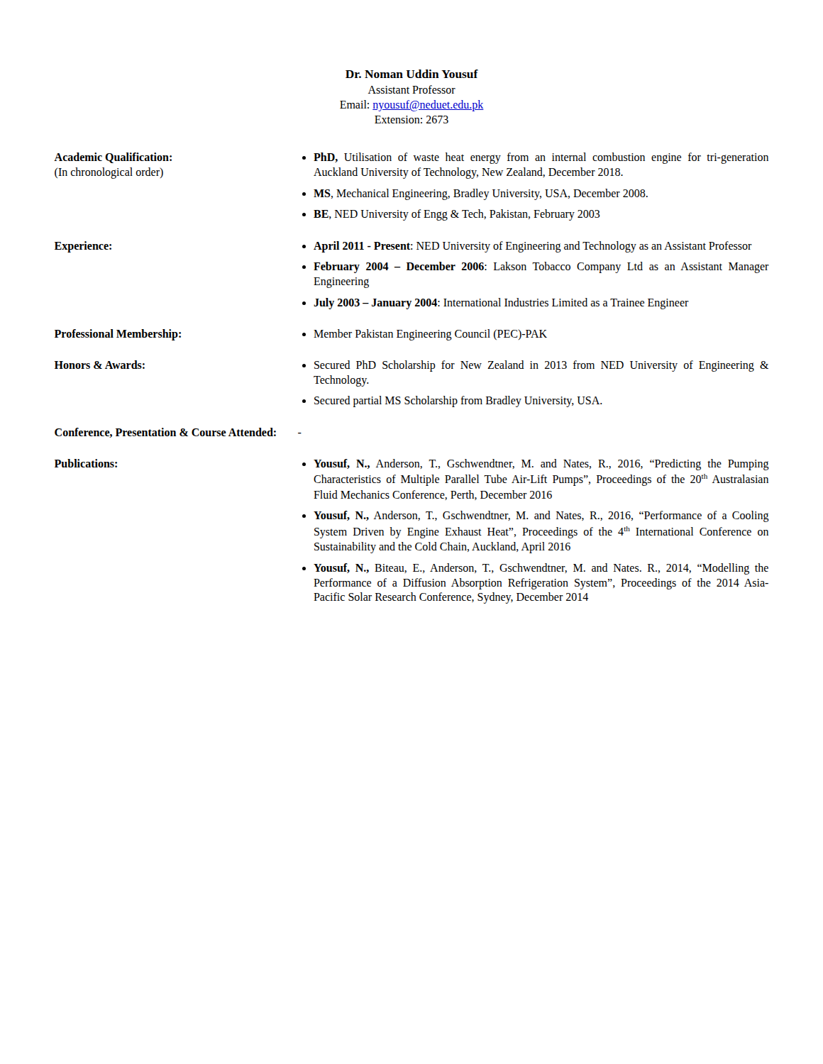Dr. Noman Uddin Yousuf
Assistant Professor
Email: nyousuf@neduet.edu.pk
Extension: 2673
| Academic Qualification: (In chronological order) | PhD, Utilisation of waste heat energy from an internal combustion engine for tri-generation Auckland University of Technology, New Zealand, December 2018. MS , Mechanical Engineering, Bradley University, USA, December 2008. BE , NED University of Engg & Tech, Pakistan, February 2003 |
| Experience: | April 2011 - Present : NED University of Engineering and Technology as an Assistant Professor February 2004 – December 2006 : Lakson Tobacco Company Ltd as an Assistant Manager Engineering July 2003 – January 2004 : International Industries Limited as a Trainee Engineer |
| Professional Membership: | Member Pakistan Engineering Council (PEC)-PAK |
| Honors & Awards: | Secured PhD Scholarship for New Zealand in 2013 from NED University of Engineering & Technology. Secured partial MS Scholarship from Bradley University, USA. |
| Conference, Presentation & Course Attended: | - |
| Publications: | Yousuf, N., Anderson, T., Gschwendtner, M. and Nates, R., 2016, “Predicting the Pumping Characteristics of Multiple Parallel Tube Air-Lift Pumps”, Proceedings of the 20 th Australasian Fluid Mechanics Conference, Perth, December 2016 Yousuf, N., Anderson, T., Gschwendtner, M. and Nates, R., 2016, “Performance of a Cooling System Driven by Engine Exhaust Heat”, Proceedings of the 4 th International Conference on Sustainability and the Cold Chain, Auckland, April 2016 Yousuf, N., Biteau, E., Anderson, T., Gschwendtner, M. and Nates. R., 2014, “Modelling the Performance of a Diffusion Absorption Refrigeration System”, Proceedings of the 2014 Asia-Pacific Solar Research Conference, Sydney, December 2014 |